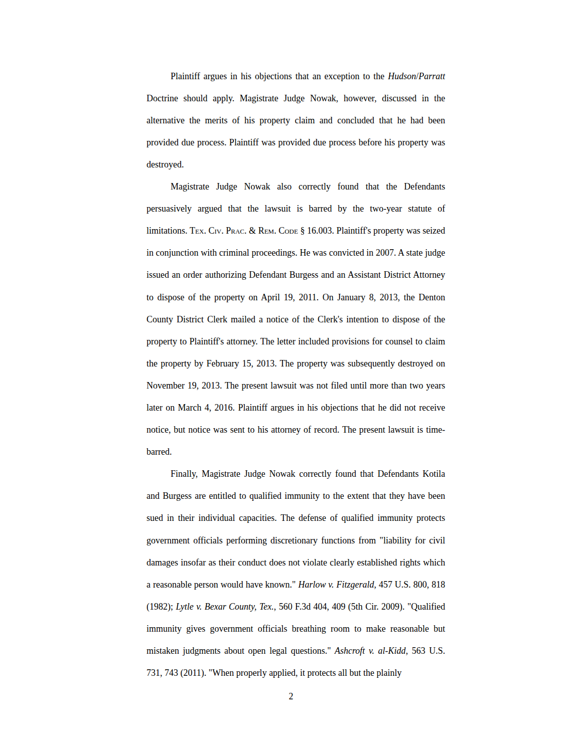Plaintiff argues in his objections that an exception to the Hudson/Parratt Doctrine should apply. Magistrate Judge Nowak, however, discussed in the alternative the merits of his property claim and concluded that he had been provided due process. Plaintiff was provided due process before his property was destroyed.
Magistrate Judge Nowak also correctly found that the Defendants persuasively argued that the lawsuit is barred by the two-year statute of limitations. Tex. Civ. Prac. & Rem. Code § 16.003. Plaintiff's property was seized in conjunction with criminal proceedings. He was convicted in 2007. A state judge issued an order authorizing Defendant Burgess and an Assistant District Attorney to dispose of the property on April 19, 2011. On January 8, 2013, the Denton County District Clerk mailed a notice of the Clerk's intention to dispose of the property to Plaintiff's attorney. The letter included provisions for counsel to claim the property by February 15, 2013. The property was subsequently destroyed on November 19, 2013. The present lawsuit was not filed until more than two years later on March 4, 2016. Plaintiff argues in his objections that he did not receive notice, but notice was sent to his attorney of record. The present lawsuit is time-barred.
Finally, Magistrate Judge Nowak correctly found that Defendants Kotila and Burgess are entitled to qualified immunity to the extent that they have been sued in their individual capacities. The defense of qualified immunity protects government officials performing discretionary functions from "liability for civil damages insofar as their conduct does not violate clearly established rights which a reasonable person would have known." Harlow v. Fitzgerald, 457 U.S. 800, 818 (1982); Lytle v. Bexar County, Tex., 560 F.3d 404, 409 (5th Cir. 2009). "Qualified immunity gives government officials breathing room to make reasonable but mistaken judgments about open legal questions." Ashcroft v. al-Kidd, 563 U.S. 731, 743 (2011). "When properly applied, it protects all but the plainly
2